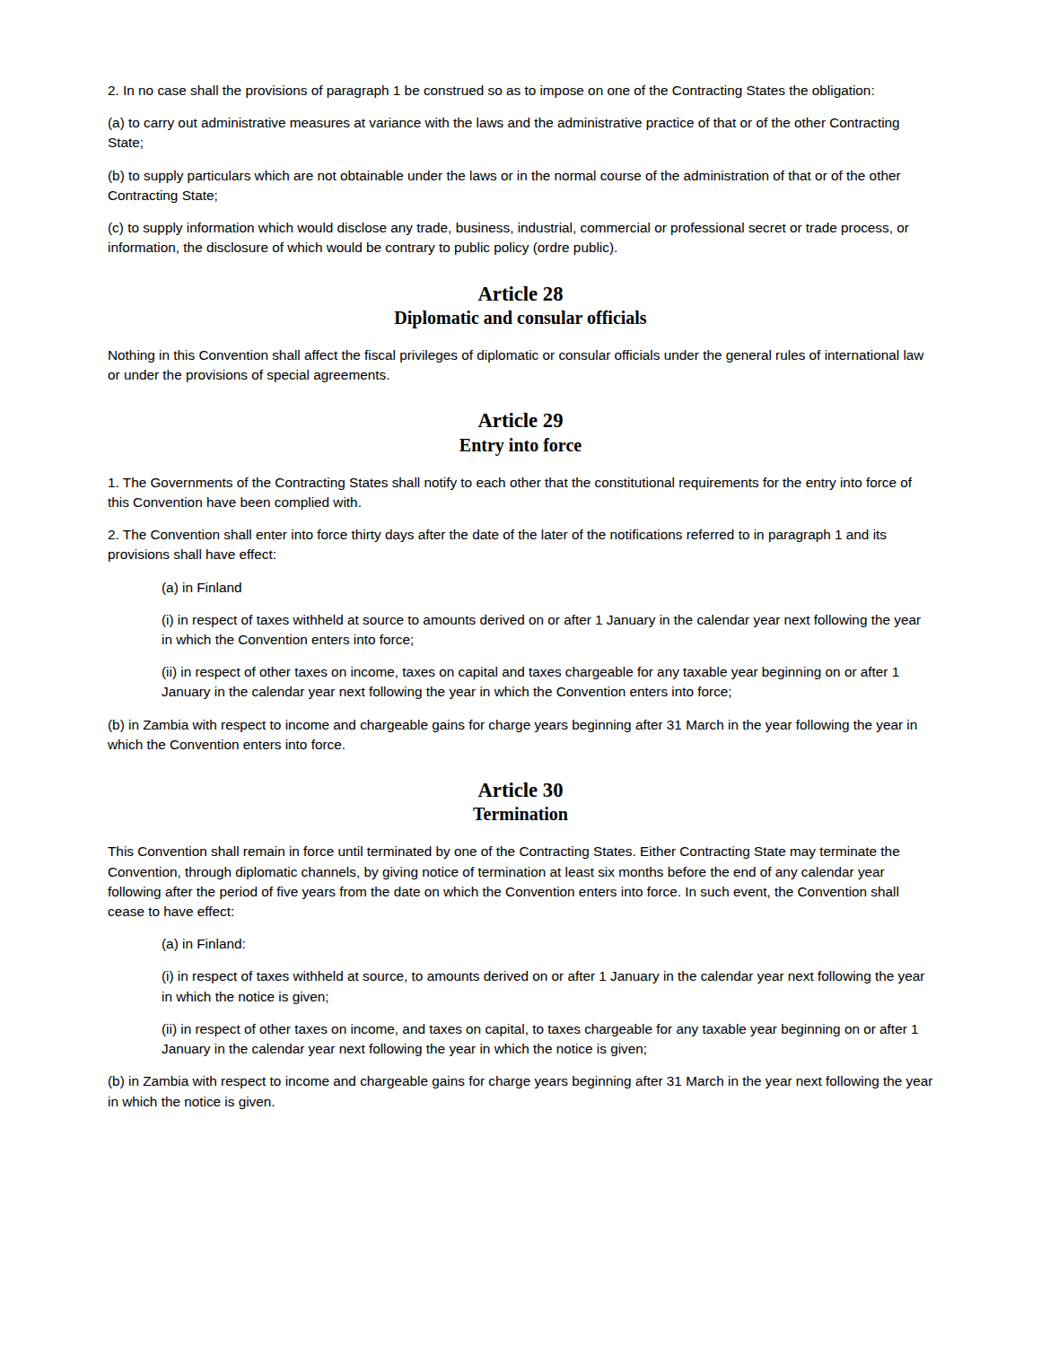2. In no case shall the provisions of paragraph 1 be construed so as to impose on one of the Contracting States the obligation:
(a) to carry out administrative measures at variance with the laws and the administrative practice of that or of the other Contracting State;
(b) to supply particulars which are not obtainable under the laws or in the normal course of the administration of that or of the other Contracting State;
(c) to supply information which would disclose any trade, business, industrial, commercial or professional secret or trade process, or information, the disclosure of which would be contrary to public policy (ordre public).
Article 28Diplomatic and consular officials
Nothing in this Convention shall affect the fiscal privileges of diplomatic or consular officials under the general rules of international law or under the provisions of special agreements.
Article 29Entry into force
1. The Governments of the Contracting States shall notify to each other that the constitutional requirements for the entry into force of this Convention have been complied with.
2. The Convention shall enter into force thirty days after the date of the later of the notifications referred to in paragraph 1 and its provisions shall have effect:
(a) in Finland
(i) in respect of taxes withheld at source to amounts derived on or after 1 January in the calendar year next following the year in which the Convention enters into force;
(ii) in respect of other taxes on income, taxes on capital and taxes chargeable for any taxable year beginning on or after 1 January in the calendar year next following the year in which the Convention enters into force;
(b) in Zambia with respect to income and chargeable gains for charge years beginning after 31 March in the year following the year in which the Convention enters into force.
Article 30Termination
This Convention shall remain in force until terminated by one of the Contracting States. Either Contracting State may terminate the Convention, through diplomatic channels, by giving notice of termination at least six months before the end of any calendar year following after the period of five years from the date on which the Convention enters into force. In such event, the Convention shall cease to have effect:
(a) in Finland:
(i) in respect of taxes withheld at source, to amounts derived on or after 1 January in the calendar year next following the year in which the notice is given;
(ii) in respect of other taxes on income, and taxes on capital, to taxes chargeable for any taxable year beginning on or after 1 January in the calendar year next following the year in which the notice is given;
(b) in Zambia with respect to income and chargeable gains for charge years beginning after 31 March in the year next following the year in which the notice is given.